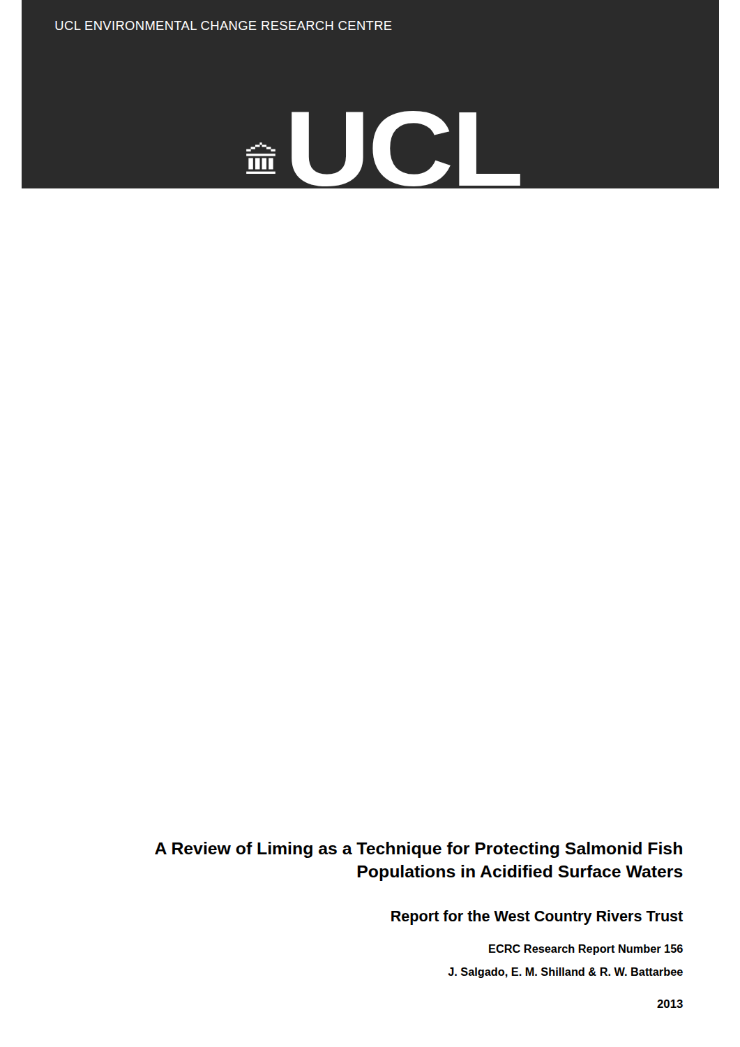UCL ENVIRONMENTAL CHANGE RESEARCH CENTRE
🏛 UCL
A Review of Liming as a Technique for Protecting Salmonid Fish Populations in Acidified Surface Waters
Report for the West Country Rivers Trust
ECRC Research Report Number 156
J. Salgado, E. M. Shilland & R. W. Battarbee
2013